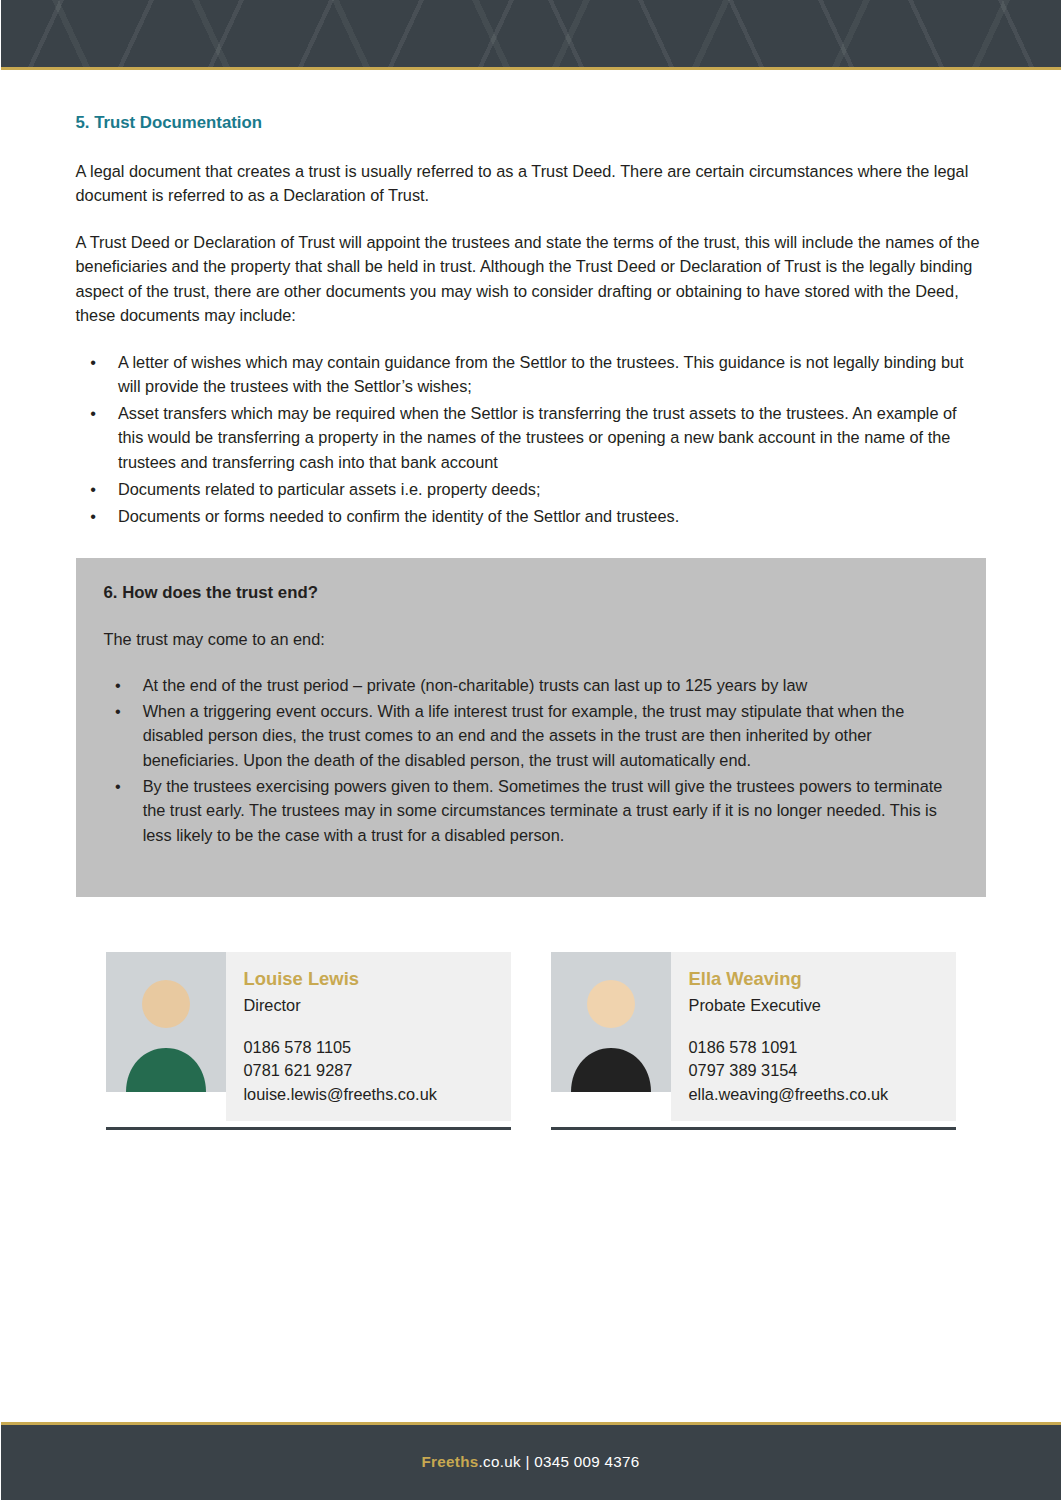5. Trust Documentation
A legal document that creates a trust is usually referred to as a Trust Deed. There are certain circumstances where the legal document is referred to as a Declaration of Trust.
A Trust Deed or Declaration of Trust will appoint the trustees and state the terms of the trust, this will include the names of the beneficiaries and the property that shall be held in trust. Although the Trust Deed or Declaration of Trust is the legally binding aspect of the trust, there are other documents you may wish to consider drafting or obtaining to have stored with the Deed, these documents may include:
A letter of wishes which may contain guidance from the Settlor to the trustees. This guidance is not legally binding but will provide the trustees with the Settlor’s wishes;
Asset transfers which may be required when the Settlor is transferring the trust assets to the trustees. An example of this would be transferring a property in the names of the trustees or opening a new bank account in the name of the trustees and transferring cash into that bank account
Documents related to particular assets i.e. property deeds;
Documents or forms needed to confirm the identity of the Settlor and trustees.
6. How does the trust end?
The trust may come to an end:
At the end of the trust period – private (non-charitable) trusts can last up to 125 years by law
When a triggering event occurs. With a life interest trust for example, the trust may stipulate that when the disabled person dies, the trust comes to an end and the assets in the trust are then inherited by other beneficiaries. Upon the death of the disabled person, the trust will automatically end.
By the trustees exercising powers given to them. Sometimes the trust will give the trustees powers to terminate the trust early. The trustees may in some circumstances terminate a trust early if it is no longer needed. This is less likely to be the case with a trust for a disabled person.
Louise Lewis
Director
0186 578 1105
0781 621 9287
louise.lewis@freeths.co.uk
Ella Weaving
Probate Executive
0186 578 1091
0797 389 3154
ella.weaving@freeths.co.uk
Freeths.co.uk | 0345 009 4376